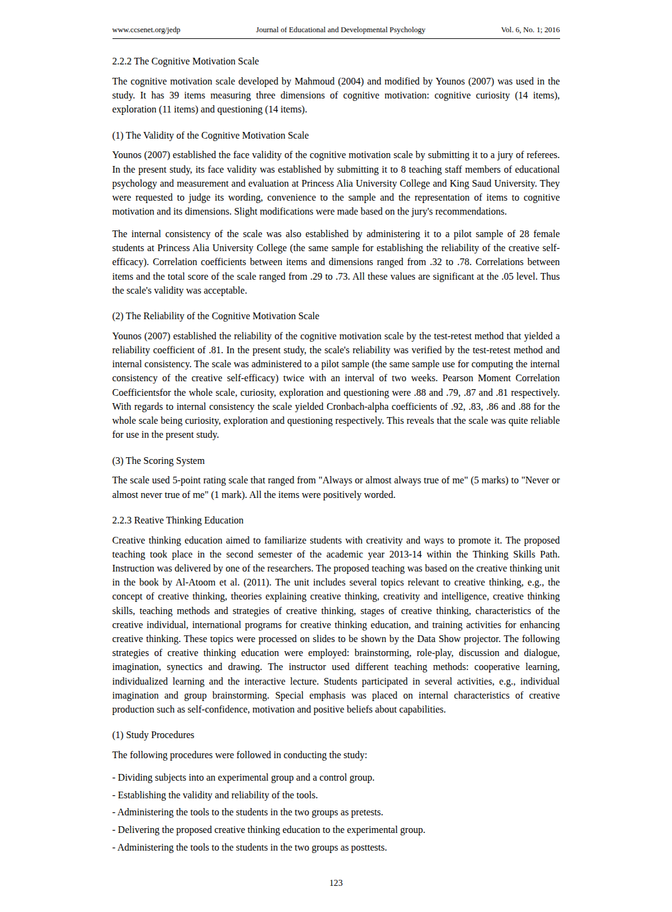www.ccsenet.org/jedp Journal of Educational and Developmental Psychology Vol. 6, No. 1; 2016
2.2.2 The Cognitive Motivation Scale
The cognitive motivation scale developed by Mahmoud (2004) and modified by Younos (2007) was used in the study. It has 39 items measuring three dimensions of cognitive motivation: cognitive curiosity (14 items), exploration (11 items) and questioning (14 items).
(1) The Validity of the Cognitive Motivation Scale
Younos (2007) established the face validity of the cognitive motivation scale by submitting it to a jury of referees. In the present study, its face validity was established by submitting it to 8 teaching staff members of educational psychology and measurement and evaluation at Princess Alia University College and King Saud University. They were requested to judge its wording, convenience to the sample and the representation of items to cognitive motivation and its dimensions. Slight modifications were made based on the jury's recommendations.
The internal consistency of the scale was also established by administering it to a pilot sample of 28 female students at Princess Alia University College (the same sample for establishing the reliability of the creative self-efficacy). Correlation coefficients between items and dimensions ranged from .32 to .78. Correlations between items and the total score of the scale ranged from .29 to .73. All these values are significant at the .05 level. Thus the scale's validity was acceptable.
(2) The Reliability of the Cognitive Motivation Scale
Younos (2007) established the reliability of the cognitive motivation scale by the test-retest method that yielded a reliability coefficient of .81. In the present study, the scale's reliability was verified by the test-retest method and internal consistency. The scale was administered to a pilot sample (the same sample use for computing the internal consistency of the creative self-efficacy) twice with an interval of two weeks. Pearson Moment Correlation Coefficientsfor the whole scale, curiosity, exploration and questioning were .88 and .79, .87 and .81 respectively. With regards to internal consistency the scale yielded Cronbach-alpha coefficients of .92, .83, .86 and .88 for the whole scale being curiosity, exploration and questioning respectively. This reveals that the scale was quite reliable for use in the present study.
(3) The Scoring System
The scale used 5-point rating scale that ranged from "Always or almost always true of me" (5 marks) to "Never or almost never true of me" (1 mark). All the items were positively worded.
2.2.3 Reative Thinking Education
Creative thinking education aimed to familiarize students with creativity and ways to promote it. The proposed teaching took place in the second semester of the academic year 2013-14 within the Thinking Skills Path. Instruction was delivered by one of the researchers. The proposed teaching was based on the creative thinking unit in the book by Al-Atoom et al. (2011). The unit includes several topics relevant to creative thinking, e.g., the concept of creative thinking, theories explaining creative thinking, creativity and intelligence, creative thinking skills, teaching methods and strategies of creative thinking, stages of creative thinking, characteristics of the creative individual, international programs for creative thinking education, and training activities for enhancing creative thinking. These topics were processed on slides to be shown by the Data Show projector. The following strategies of creative thinking education were employed: brainstorming, role-play, discussion and dialogue, imagination, synectics and drawing. The instructor used different teaching methods: cooperative learning, individualized learning and the interactive lecture. Students participated in several activities, e.g., individual imagination and group brainstorming. Special emphasis was placed on internal characteristics of creative production such as self-confidence, motivation and positive beliefs about capabilities.
(1) Study Procedures
The following procedures were followed in conducting the study:
Dividing subjects into an experimental group and a control group.
Establishing the validity and reliability of the tools.
Administering the tools to the students in the two groups as pretests.
Delivering the proposed creative thinking education to the experimental group.
Administering the tools to the students in the two groups as posttests.
123